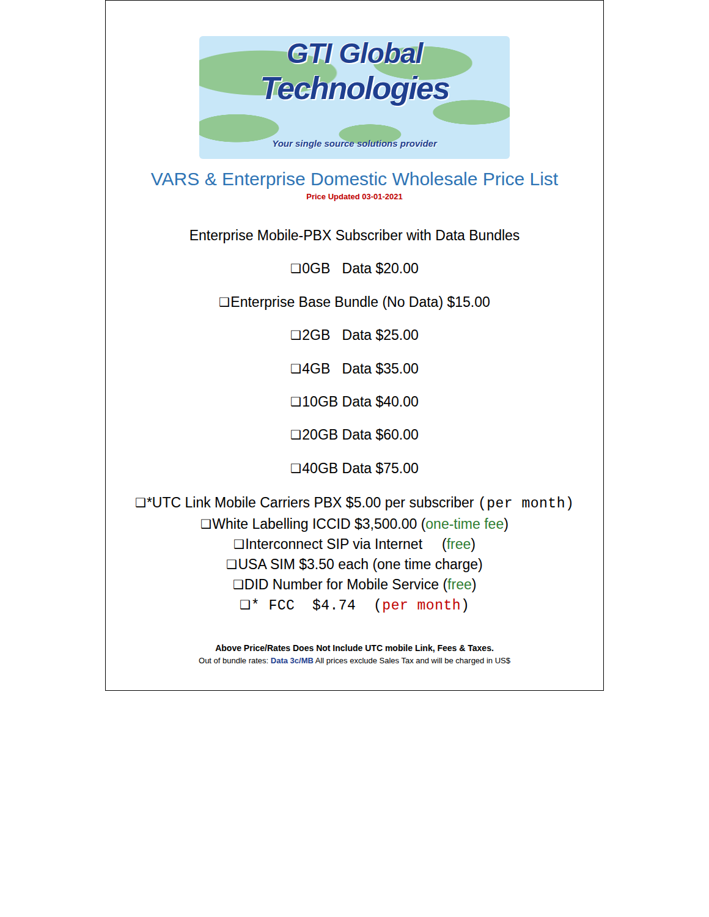GTI Global
Technologies
Your single source solutions provider
VARS & Enterprise Domestic Wholesale Price List
Price Updated 03-01-2021
Enterprise Mobile-PBX Subscriber with Data Bundles
0GB Data $20.00
Enterprise Base Bundle (No Data) $15.00
2GB Data $25.00
4GB Data $35.00
10GB Data $40.00
20GB Data $60.00
40GB Data $75.00
*UTC Link Mobile Carriers PBX $5.00 per subscriber (per month)
White Labelling ICCID $3,500.00 (one-time fee)
Interconnect SIP via Internet (free)
USA SIM $3.50 each (one time charge)
DID Number for Mobile Service (free)
* FCC $4.74 (per month)
Above Price/Rates Does Not Include UTC mobile Link, Fees & Taxes.
Out of bundle rates: Data 3c/MB All prices exclude Sales Tax and will be charged in US$